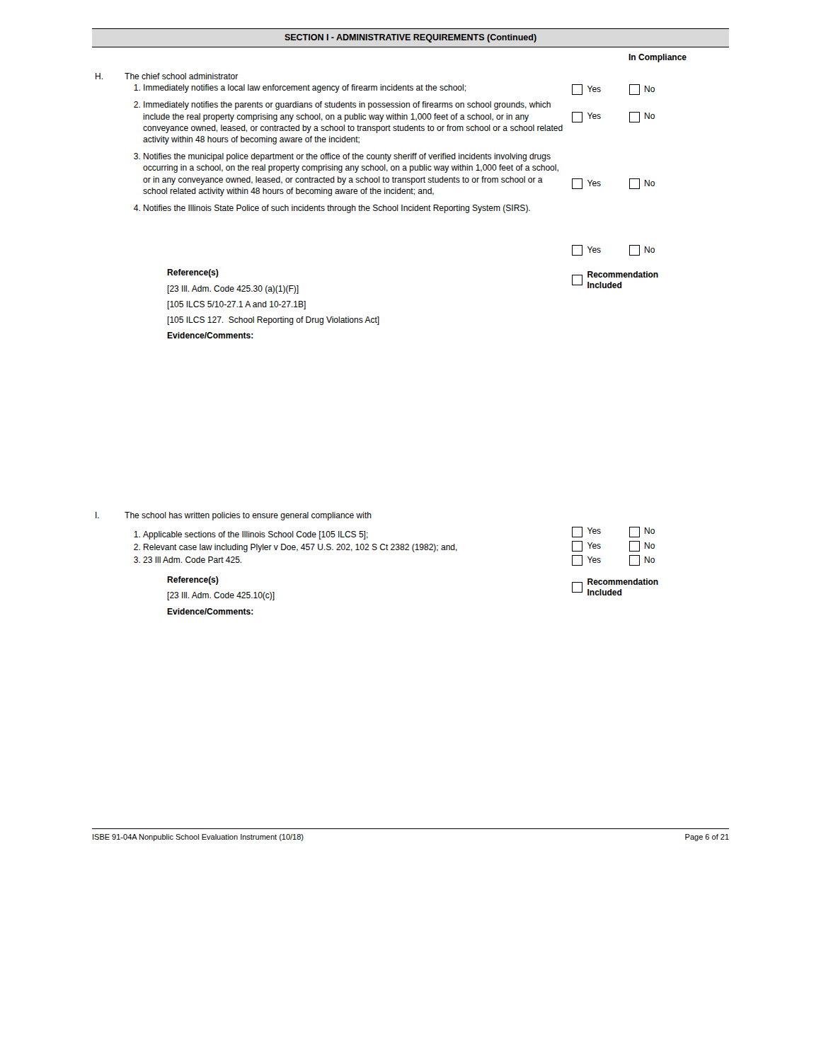SECTION I - ADMINISTRATIVE REQUIREMENTS (Continued)
In Compliance
| H. | The chief school administrator Immediately notifies a local law enforcement agency of firearm incidents at the school; Immediately notifies the parents or guardians of students in possession of firearms on school grounds, which include the real property comprising any school, on a public way within 1,000 feet of a school, or in any conveyance owned, leased, or contracted by a school to transport students to or from school or a school related activity within 48 hours of becoming aware of the incident; Notifies the municipal police department or the office of the county sheriff of verified incidents involving drugs occurring in a school, on the real property comprising any school, on a public way within 1,000 feet of a school, or in any conveyance owned, leased, or contracted by a school to transport students to or from school or a school related activity within 48 hours of becoming aware of the incident; and, Notifies the Illinois State Police of such incidents through the School Incident Reporting System (SIRS). | Yes No Yes No Yes No Yes No |
| | Reference(s) [23 Ill. Adm. Code 425.30 (a)(1)(F)] [105 ILCS 5/10-27.1 A and 10-27.1B] [105 ILCS 127. School Reporting of Drug Violations Act] Evidence/Comments: | Recommendation Included |
| I. | The school has written policies to ensure general compliance with Applicable sections of the Illinois School Code [105 ILCS 5]; Relevant case law including Plyler v Doe, 457 U.S. 202, 102 S Ct 2382 (1982); and, 23 Ill Adm. Code Part 425. | Yes No Yes No Yes No |
| | Reference(s) [23 Ill. Adm. Code 425.10(c)] Evidence/Comments: | Recommendation Included |
ISBE 91-04A Nonpublic School Evaluation Instrument (10/18) Page 6 of 21